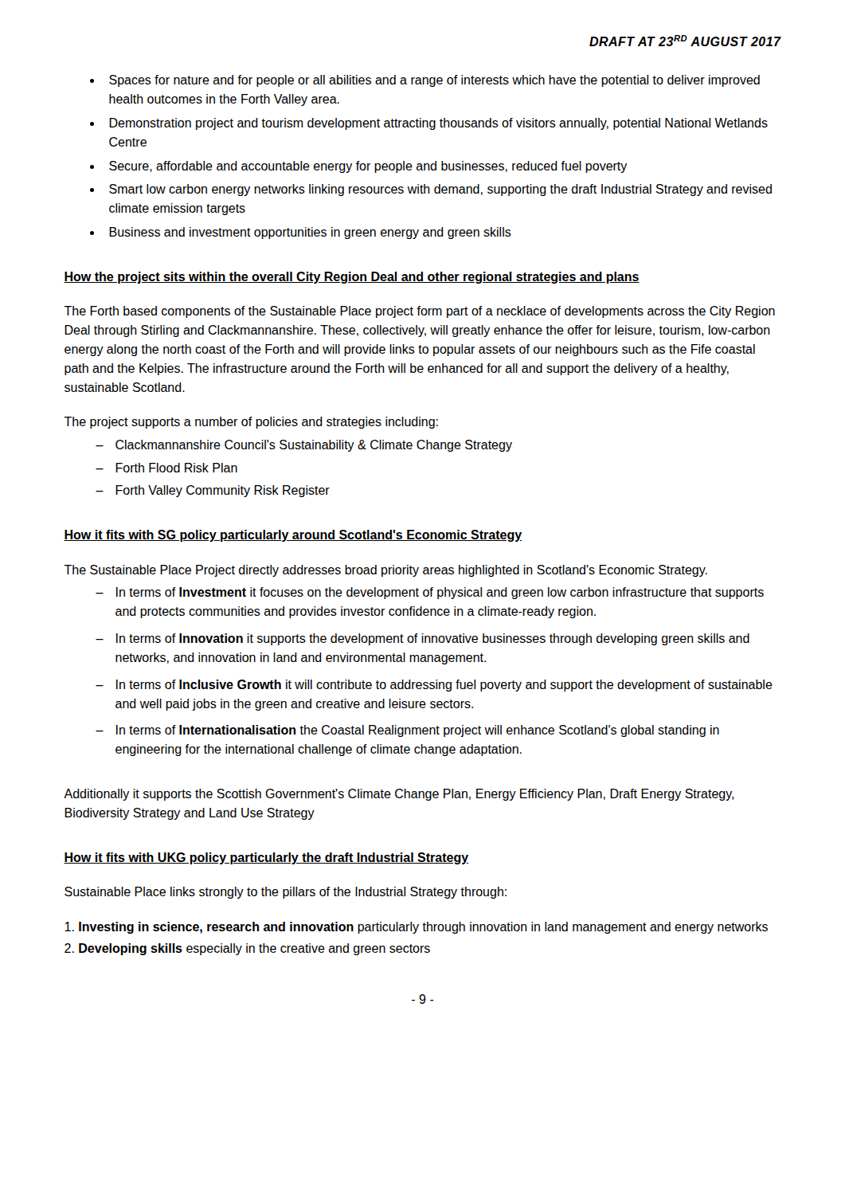DRAFT AT 23RD AUGUST 2017
Spaces for nature and for people or all abilities and a range of interests which have the potential to deliver improved health outcomes in the Forth Valley area.
Demonstration project and tourism development attracting thousands of visitors annually, potential National Wetlands Centre
Secure, affordable and accountable energy for people and businesses, reduced fuel poverty
Smart low carbon energy networks linking resources with demand, supporting the draft Industrial Strategy and revised climate emission targets
Business and investment opportunities in green energy and green skills
How the project sits within the overall City Region Deal and other regional strategies and plans
The Forth based components of the Sustainable Place project form part of a necklace of developments across the City Region Deal through Stirling and Clackmannanshire. These, collectively, will greatly enhance the offer for leisure, tourism, low-carbon energy along the north coast of the Forth and will provide links to popular assets of our neighbours such as the Fife coastal path and the Kelpies. The infrastructure around the Forth will be enhanced for all and support the delivery of a healthy, sustainable Scotland.
The project supports a number of policies and strategies including:
Clackmannanshire Council's Sustainability & Climate Change Strategy
Forth Flood Risk Plan
Forth Valley Community Risk Register
How it fits with SG policy particularly around Scotland's Economic Strategy
The Sustainable Place Project directly addresses broad priority areas highlighted in Scotland's Economic Strategy.
In terms of Investment it focuses on the development of physical and green low carbon infrastructure that supports and protects communities and provides investor confidence in a climate-ready region.
In terms of Innovation it supports the development of innovative businesses through developing green skills and networks, and innovation in land and environmental management.
In terms of Inclusive Growth it will contribute to addressing fuel poverty and support the development of sustainable and well paid jobs in the green and creative and leisure sectors.
In terms of Internationalisation the Coastal Realignment project will enhance Scotland's global standing in engineering for the international challenge of climate change adaptation.
Additionally it supports the Scottish Government's Climate Change Plan, Energy Efficiency Plan, Draft Energy Strategy, Biodiversity Strategy and Land Use Strategy
How it fits with UKG policy particularly the draft Industrial Strategy
Sustainable Place links strongly to the pillars of the Industrial Strategy through:
1. Investing in science, research and innovation particularly through innovation in land management and energy networks
2. Developing skills especially in the creative and green sectors
- 9 -